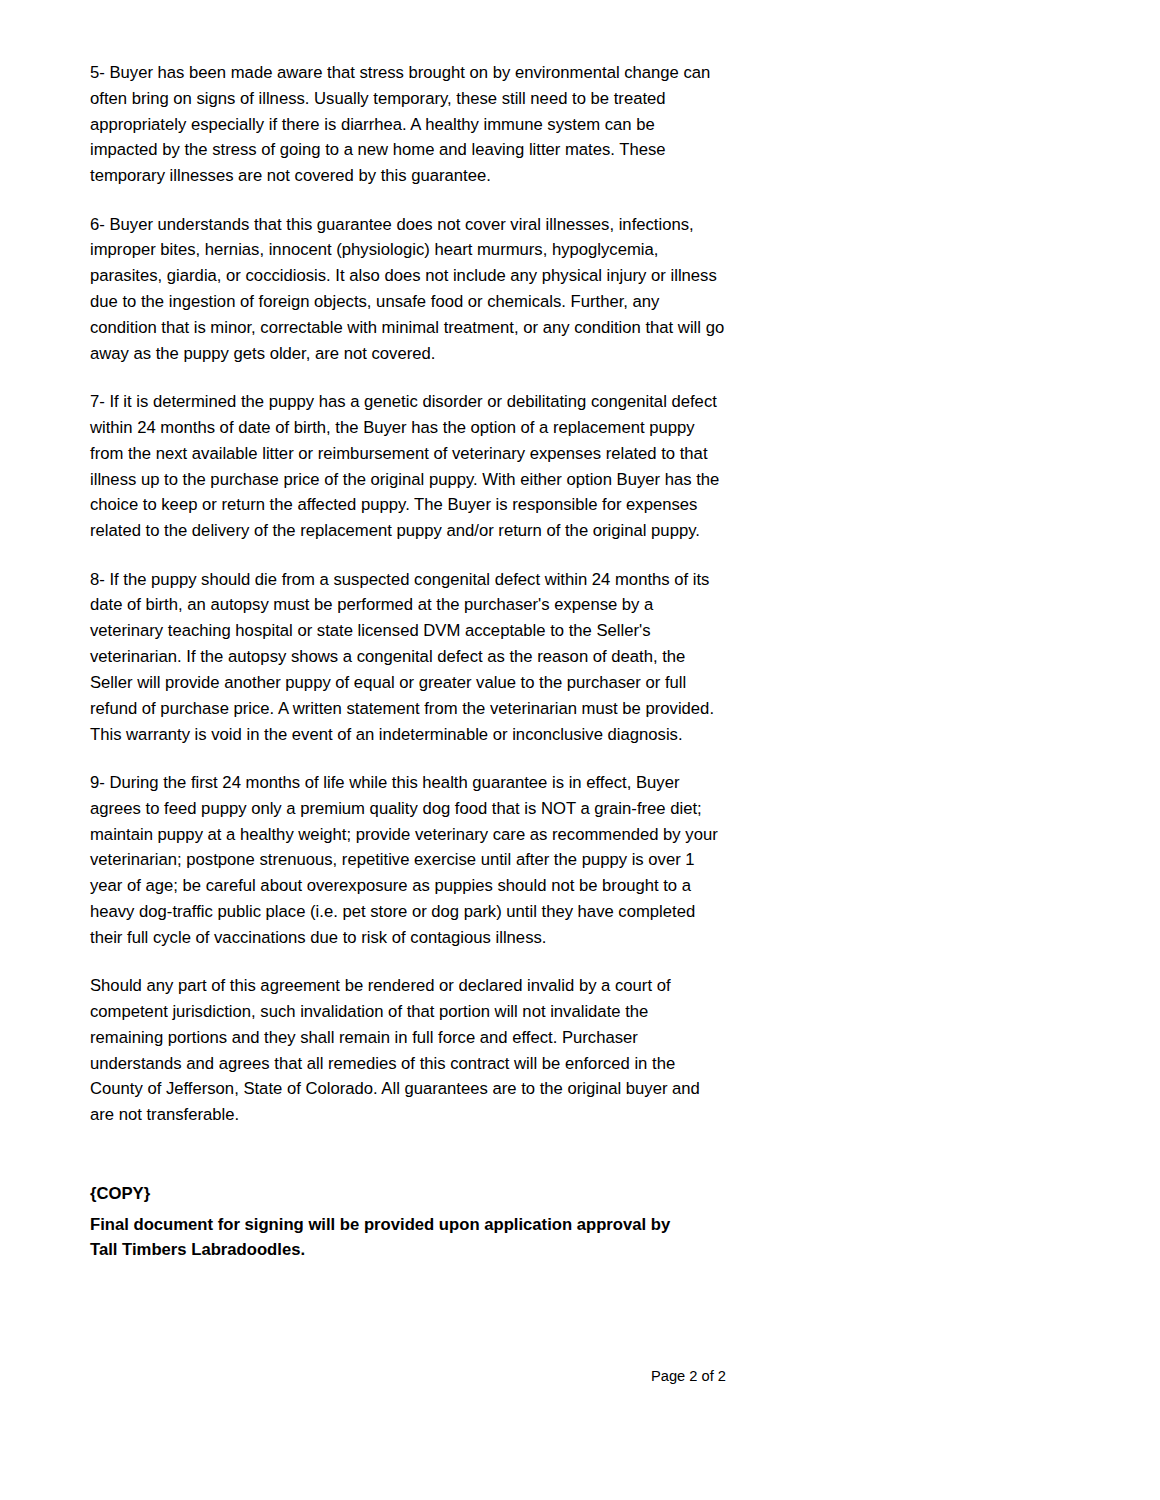5- Buyer has been made aware that stress brought on by environmental change can often bring on signs of illness. Usually temporary, these still need to be treated appropriately especially if there is diarrhea. A healthy immune system can be impacted by the stress of going to a new home and leaving litter mates. These temporary illnesses are not covered by this guarantee.
6- Buyer understands that this guarantee does not cover viral illnesses, infections, improper bites, hernias, innocent (physiologic) heart murmurs, hypoglycemia, parasites, giardia, or coccidiosis. It also does not include any physical injury or illness due to the ingestion of foreign objects, unsafe food or chemicals. Further, any condition that is minor, correctable with minimal treatment, or any condition that will go away as the puppy gets older, are not covered.
7- If it is determined the puppy has a genetic disorder or debilitating congenital defect within 24 months of date of birth, the Buyer has the option of a replacement puppy from the next available litter or reimbursement of veterinary expenses related to that illness up to the purchase price of the original puppy. With either option Buyer has the choice to keep or return the affected puppy. The Buyer is responsible for expenses related to the delivery of the replacement puppy and/or return of the original puppy.
8- If the puppy should die from a suspected congenital defect within 24 months of its date of birth, an autopsy must be performed at the purchaser's expense by a veterinary teaching hospital or state licensed DVM acceptable to the Seller's veterinarian. If the autopsy shows a congenital defect as the reason of death, the Seller will provide another puppy of equal or greater value to the purchaser or full refund of purchase price. A written statement from the veterinarian must be provided. This warranty is void in the event of an indeterminable or inconclusive diagnosis.
9- During the first 24 months of life while this health guarantee is in effect, Buyer agrees to feed puppy only a premium quality dog food that is NOT a grain-free diet; maintain puppy at a healthy weight; provide veterinary care as recommended by your veterinarian; postpone strenuous, repetitive exercise until after the puppy is over 1 year of age; be careful about overexposure as puppies should not be brought to a heavy dog-traffic public place (i.e. pet store or dog park) until they have completed their full cycle of vaccinations due to risk of contagious illness.
Should any part of this agreement be rendered or declared invalid by a court of competent jurisdiction, such invalidation of that portion will not invalidate the remaining portions and they shall remain in full force and effect. Purchaser understands and agrees that all remedies of this contract will be enforced in the County of Jefferson, State of Colorado. All guarantees are to the original buyer and are not transferable.
{COPY}
Final document for signing will be provided upon application approval by
Tall Timbers Labradoodles.
Page 2 of 2